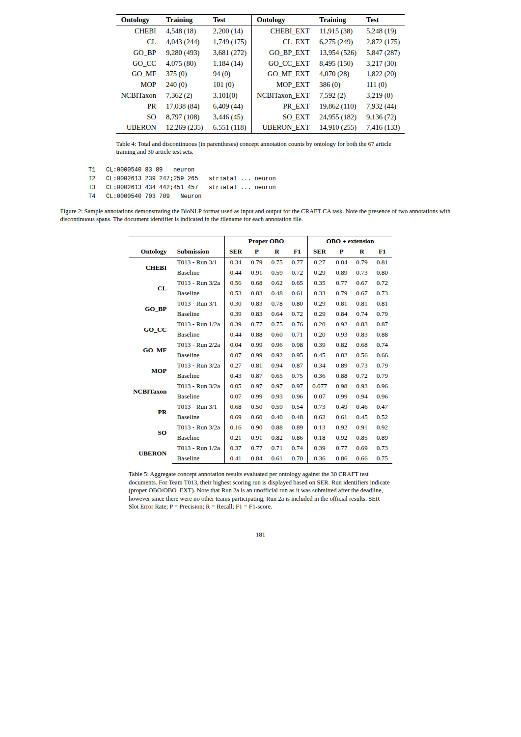Table 4: Total and discontinuous (in parentheses) concept annotation counts by ontology for both the 67 article training and 30 article test sets.
| Ontology | Training | Test | Ontology | Training | Test |
| --- | --- | --- | --- | --- | --- |
| CHEBI | 4,548 (18) | 2,200 (14) | CHEBI_EXT | 11,915 (38) | 5,248 (19) |
| CL | 4,043 (244) | 1,749 (175) | CL_EXT | 6,275 (249) | 2,872 (175) |
| GO_BP | 9,280 (493) | 3,681 (272) | GO_BP_EXT | 13,954 (526) | 5,847 (287) |
| GO_CC | 4,075 (80) | 1,184 (14) | GO_CC_EXT | 8,495 (150) | 3,217 (30) |
| GO_MF | 375 (0) | 94 (0) | GO_MF_EXT | 4,070 (28) | 1,822 (20) |
| MOP | 240 (0) | 101 (0) | MOP_EXT | 386 (0) | 111 (0) |
| NCBITaxon | 7,362 (2) | 3,101(0) | NCBITaxon_EXT | 7,592 (2) | 3,219 (0) |
| PR | 17,038 (84) | 6,409 (44) | PR_EXT | 19,862 (110) | 7,932 (44) |
| SO | 8,797 (108) | 3,446 (45) | SO_EXT | 24,955 (182) | 9,136 (72) |
| UBERON | 12,269 (235) | 6,551 (118) | UBERON_EXT | 14,910 (255) | 7,416 (133) |
T1   CL:0000540 83 89   neuron
T2   CL:0002613 239 247;259 265   striatal ... neuron
T3   CL:0002613 434 442;451 457   striatal ... neuron
T4   CL:0000540 703 709   Neuron
Figure 2: Sample annotations demonstrating the BioNLP format used as input and output for the CRAFT-CA task. Note the presence of two annotations with discontinuous spans. The document identifier is indicated in the filename for each annotation file.
Table 5: Aggregate concept annotation results evaluated per ontology against the 30 CRAFT test documents. For Team T013, their highest scoring run is displayed based on SER. Run identifiers indicate (proper OBO/OBO_EXT). Note that Run 2a is an unofficial run as it was submitted after the deadline, however since there were no other teams participating, Run 2a is included in the official results. SER = Slot Error Rate; P = Precision; R = Recall; F1 = F1-score.
| | | Proper OBO | OBO + extension |
| --- | --- | --- | --- |
| Ontology | Submission | SER | P | R | F1 | SER | P | R | F1 |
| CHEBI | T013 - Run 3/1 | 0.34 | 0.79 | 0.75 | 0.77 | 0.27 | 0.84 | 0.79 | 0.81 |
| Baseline | 0.44 | 0.91 | 0.59 | 0.72 | 0.29 | 0.89 | 0.73 | 0.80 |
| CL | T013 - Run 3/2a | 0.56 | 0.68 | 0.62 | 0.65 | 0.35 | 0.77 | 0.67 | 0.72 |
| Baseline | 0.53 | 0.83 | 0.48 | 0.61 | 0.33 | 0.79 | 0.67 | 0.73 |
| GO_BP | T013 - Run 3/1 | 0.30 | 0.83 | 0.78 | 0.80 | 0.29 | 0.81 | 0.81 | 0.81 |
| Baseline | 0.39 | 0.83 | 0.64 | 0.72 | 0.29 | 0.84 | 0.74 | 0.79 |
| GO_CC | T013 - Run 1/2a | 0.39 | 0.77 | 0.75 | 0.76 | 0.20 | 0.92 | 0.83 | 0.87 |
| Baseline | 0.44 | 0.88 | 0.60 | 0.71 | 0.20 | 0.93 | 0.83 | 0.88 |
| GO_MF | T013 - Run 2/2a | 0.04 | 0.99 | 0.96 | 0.98 | 0.39 | 0.82 | 0.68 | 0.74 |
| Baseline | 0.07 | 0.99 | 0.92 | 0.95 | 0.45 | 0.82 | 0.56 | 0.66 |
| MOP | T013 - Run 3/2a | 0.27 | 0.81 | 0.94 | 0.87 | 0.34 | 0.89 | 0.73 | 0.79 |
| Baseline | 0.43 | 0.87 | 0.65 | 0.75 | 0.36 | 0.88 | 0.72 | 0.79 |
| NCBITaxon | T013 - Run 3/2a | 0.05 | 0.97 | 0.97 | 0.97 | 0.077 | 0.98 | 0.93 | 0.96 |
| Baseline | 0.07 | 0.99 | 0.93 | 0.96 | 0.07 | 0.99 | 0.94 | 0.96 |
| PR | T013 - Run 3/1 | 0.68 | 0.50 | 0.59 | 0.54 | 0.73 | 0.49 | 0.46 | 0.47 |
| Baseline | 0.69 | 0.60 | 0.40 | 0.48 | 0.62 | 0.61 | 0.45 | 0.52 |
| SO | T013 - Run 3/2a | 0.16 | 0.90 | 0.88 | 0.89 | 0.13 | 0.92 | 0.91 | 0.92 |
| Baseline | 0.21 | 0.91 | 0.82 | 0.86 | 0.18 | 0.92 | 0.85 | 0.89 |
| UBERON | T013 - Run 1/2a | 0.37 | 0.77 | 0.71 | 0.74 | 0.39 | 0.77 | 0.69 | 0.73 |
| Baseline | 0.41 | 0.84 | 0.61 | 0.70 | 0.36 | 0.86 | 0.66 | 0.75 |
181